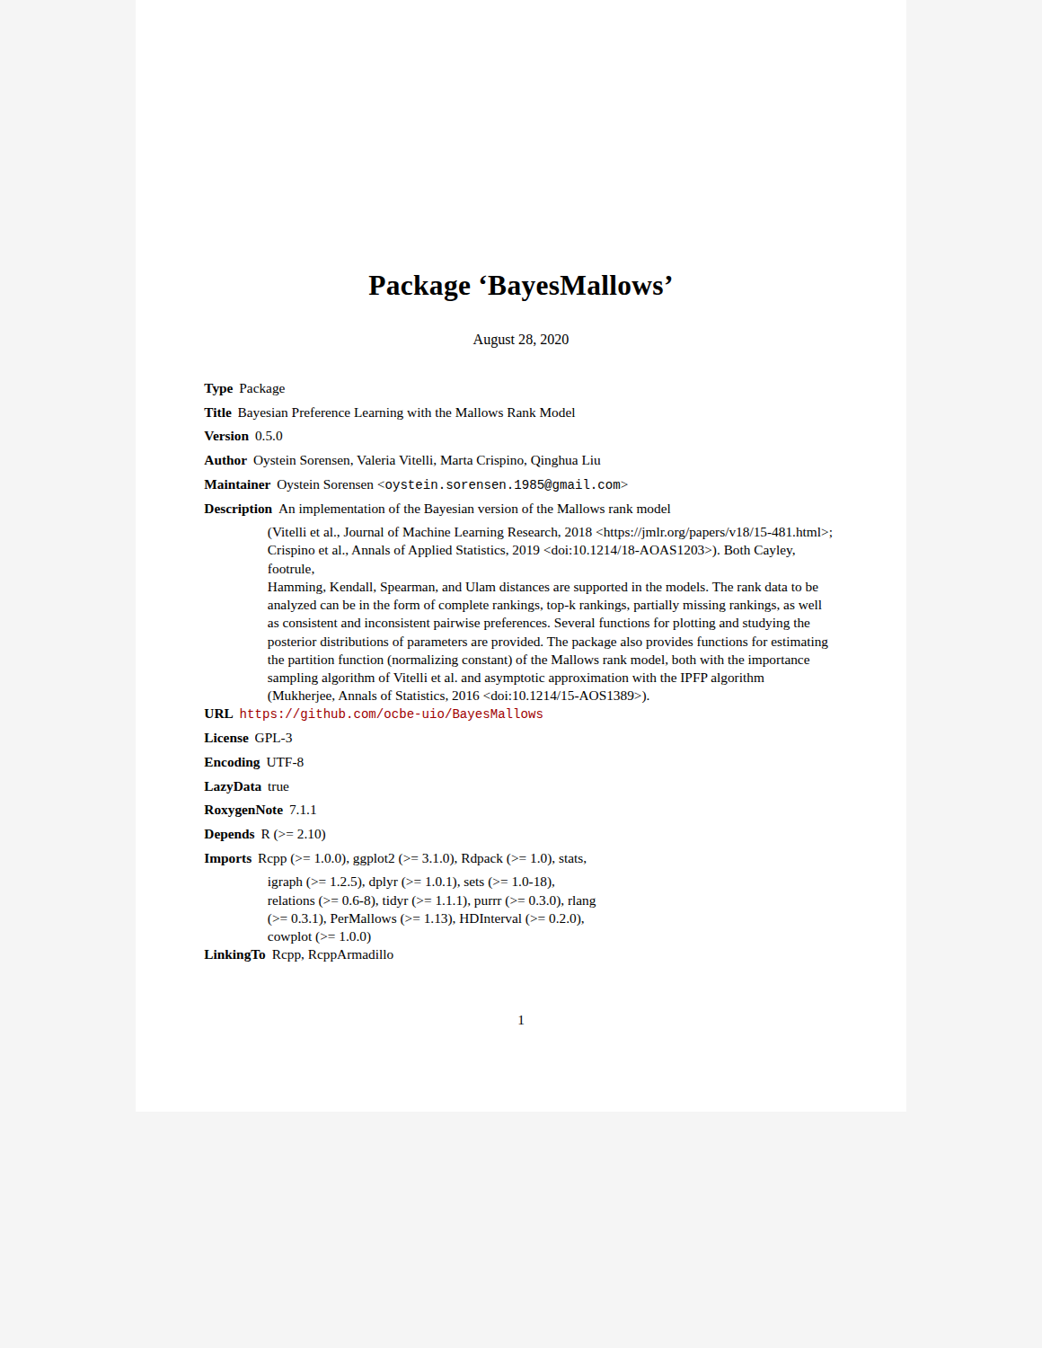Package ‘BayesMallows’
August 28, 2020
Type
Package
Title
Bayesian Preference Learning with the Mallows Rank Model
Version
0.5.0
Author
Oystein Sorensen, Valeria Vitelli, Marta Crispino, Qinghua Liu
Maintainer
Oystein Sorensen <oystein.sorensen.1985@gmail.com>
Description
An implementation of the Bayesian version of the Mallows rank model
(Vitelli et al., Journal of Machine Learning Research, 2018 <https://jmlr.org/papers/v18/15-481.html>;
Crispino et al., Annals of Applied Statistics, 2019 <doi:10.1214/18-AOAS1203>). Both Cayley, footrule,
Hamming, Kendall, Spearman, and Ulam distances are supported in the models. The rank data to be
analyzed can be in the form of complete rankings, top-k rankings, partially missing rankings, as well
as consistent and inconsistent pairwise preferences. Several functions for plotting and studying the
posterior distributions of parameters are provided. The package also provides functions for estimating
the partition function (normalizing constant) of the Mallows rank model, both with the importance
sampling algorithm of Vitelli et al. and asymptotic approximation with the IPFP algorithm
(Mukherjee, Annals of Statistics, 2016 <doi:10.1214/15-AOS1389>).
URL
https://github.com/ocbe-uio/BayesMallows
License
GPL-3
Encoding
UTF-8
LazyData
true
RoxygenNote
7.1.1
Depends
R (>= 2.10)
Imports
Rcpp (>= 1.0.0), ggplot2 (>= 3.1.0), Rdpack (>= 1.0), stats,
igraph (>= 1.2.5), dplyr (>= 1.0.1), sets (>= 1.0-18),
relations (>= 0.6-8), tidyr (>= 1.1.1), purrr (>= 0.3.0), rlang
(>= 0.3.1), PerMallows (>= 1.13), HDInterval (>= 0.2.0),
cowplot (>= 1.0.0)
LinkingTo
Rcpp, RcppArmadillo
1